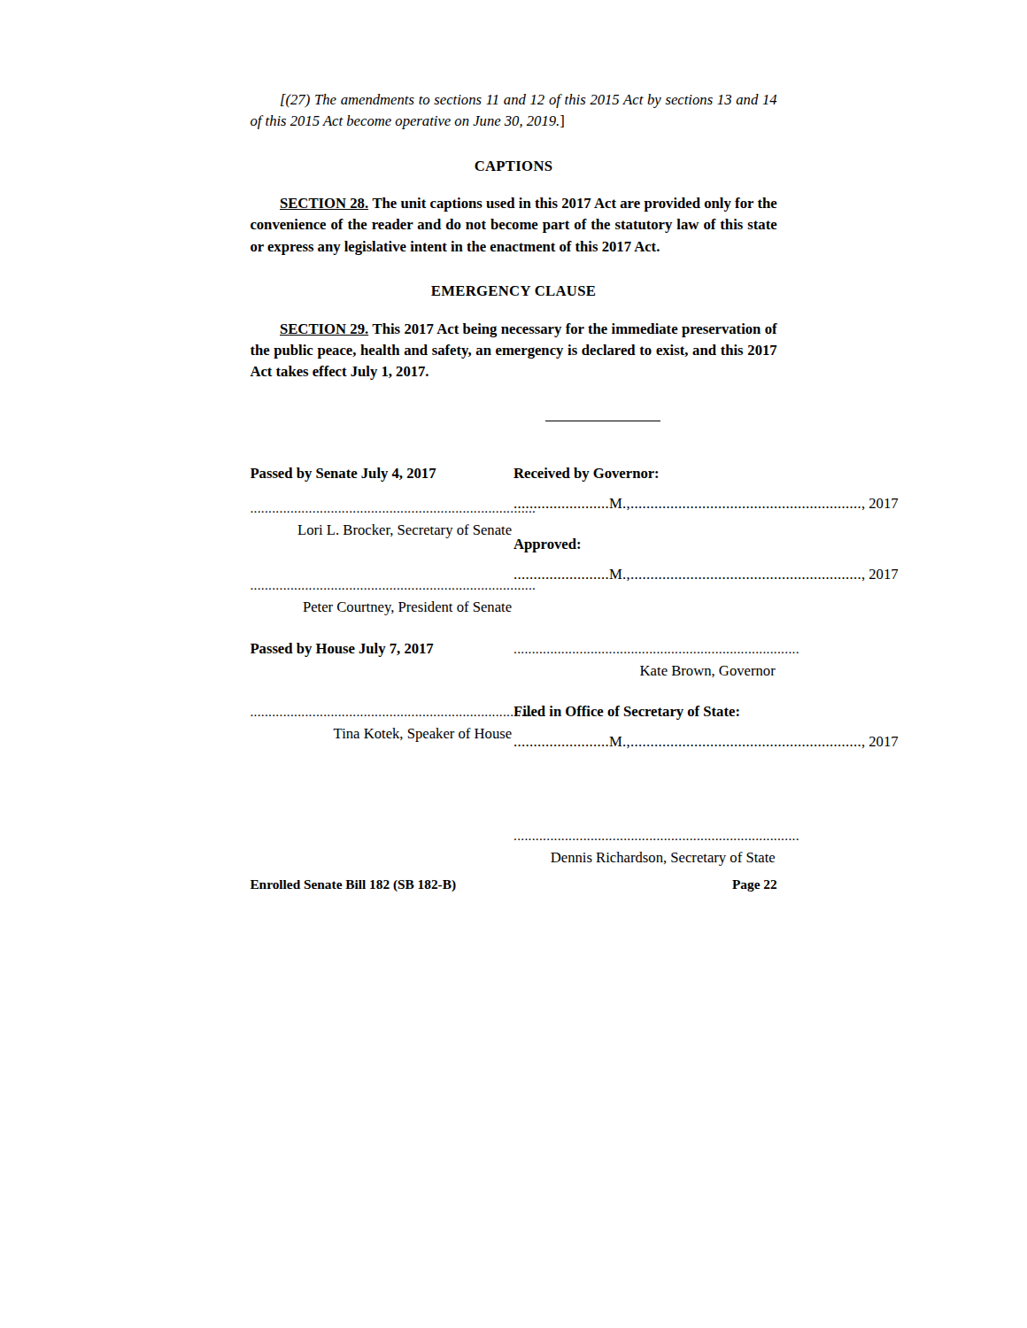[(27) The amendments to sections 11 and 12 of this 2015 Act by sections 13 and 14 of this 2015 Act become operative on June 30, 2019.]
CAPTIONS
SECTION 28. The unit captions used in this 2017 Act are provided only for the convenience of the reader and do not become part of the statutory law of this state or express any legislative intent in the enactment of this 2017 Act.
EMERGENCY CLAUSE
SECTION 29. This 2017 Act being necessary for the immediate preservation of the public peace, health and safety, an emergency is declared to exist, and this 2017 Act takes effect July 1, 2017.
| Passed by Senate July 4, 2017 .............................................................................. Lori L. Brocker, Secretary of Senate .............................................................................. Peter Courtney, President of Senate Passed by House July 7, 2017 .............................................................................. Tina Kotek, Speaker of House | Received by Governor: ........................M.,.......................................................... , 2017 Approved: ........................M.,.......................................................... , 2017 .............................................................................. Kate Brown, Governor Filed in Office of Secretary of State: ........................M.,.......................................................... , 2017 .............................................................................. Dennis Richardson, Secretary of State |
Enrolled Senate Bill 182 (SB 182-B) Page 22